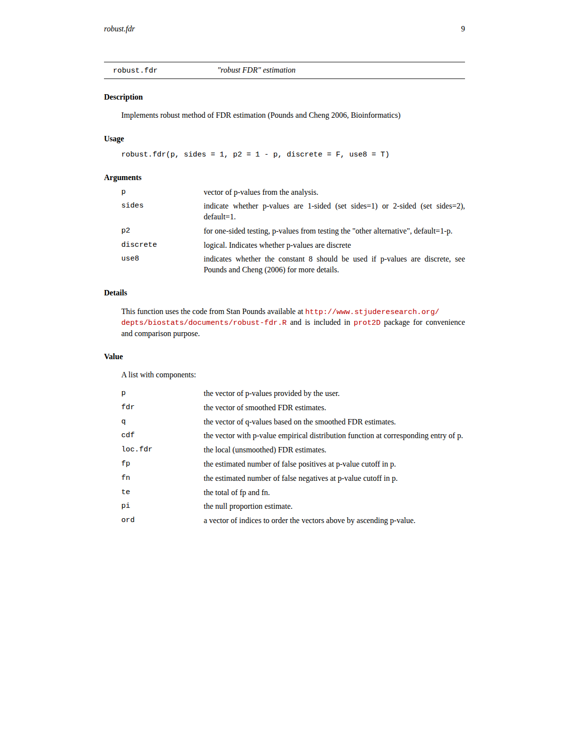robust.fdr 9
robust.fdr "robust FDR" estimation
Description
Implements robust method of FDR estimation (Pounds and Cheng 2006, Bioinformatics)
Usage
robust.fdr(p, sides = 1, p2 = 1 - p, discrete = F, use8 = T)
Arguments
p
vector of p-values from the analysis.
sides
indicate whether p-values are 1-sided (set sides=1) or 2-sided (set sides=2), default=1.
p2
for one-sided testing, p-values from testing the "other alternative", default=1-p.
discrete
logical. Indicates whether p-values are discrete
use8
indicates whether the constant 8 should be used if p-values are discrete, see Pounds and Cheng (2006) for more details.
Details
This function uses the code from Stan Pounds available at http://www.stjuderesearch.org/
depts/biostats/documents/robust-fdr.R and is included in prot2D package for convenience and comparison purpose.
Value
A list with components:
p
the vector of p-values provided by the user.
fdr
the vector of smoothed FDR estimates.
q
the vector of q-values based on the smoothed FDR estimates.
cdf
the vector with p-value empirical distribution function at corresponding entry of p.
loc.fdr
the local (unsmoothed) FDR estimates.
fp
the estimated number of false positives at p-value cutoff in p.
fn
the estimated number of false negatives at p-value cutoff in p.
te
the total of fp and fn.
pi
the null proportion estimate.
ord
a vector of indices to order the vectors above by ascending p-value.